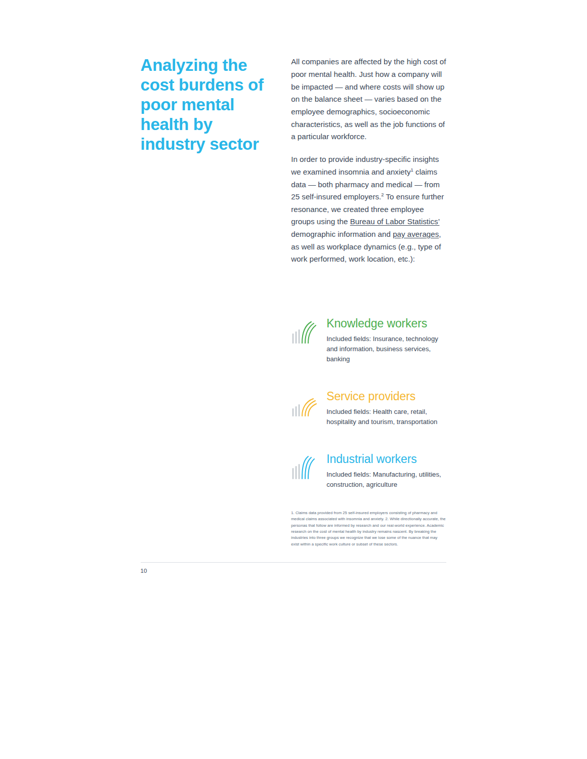Analyzing the cost burdens of poor mental health by industry sector
All companies are affected by the high cost of poor mental health. Just how a company will be impacted — and where costs will show up on the balance sheet — varies based on the employee demographics, socioeconomic characteristics, as well as the job functions of a particular workforce.
In order to provide industry-specific insights we examined insomnia and anxiety1 claims data — both pharmacy and medical — from 25 self-insured employers.2 To ensure further resonance, we created three employee groups using the Bureau of Labor Statistics’ demographic information and pay averages, as well as workplace dynamics (e.g., type of work performed, work location, etc.):
Knowledge workers
Included fields: Insurance, technology and information, business services, banking
Service providers
Included fields: Health care, retail, hospitality and tourism, transportation
Industrial workers
Included fields: Manufacturing, utilities, construction, agriculture
1. Claims data provided from 25 self-insured employers consisting of pharmacy and medical claims associated with insomnia and anxiety. 2. While directionally accurate, the personas that follow are informed by research and our real-world experience. Academic research on the cost of mental health by industry remains nascent. By breaking the industries into three groups we recognize that we lose some of the nuance that may exist within a specific work culture or subset of these sectors.
10